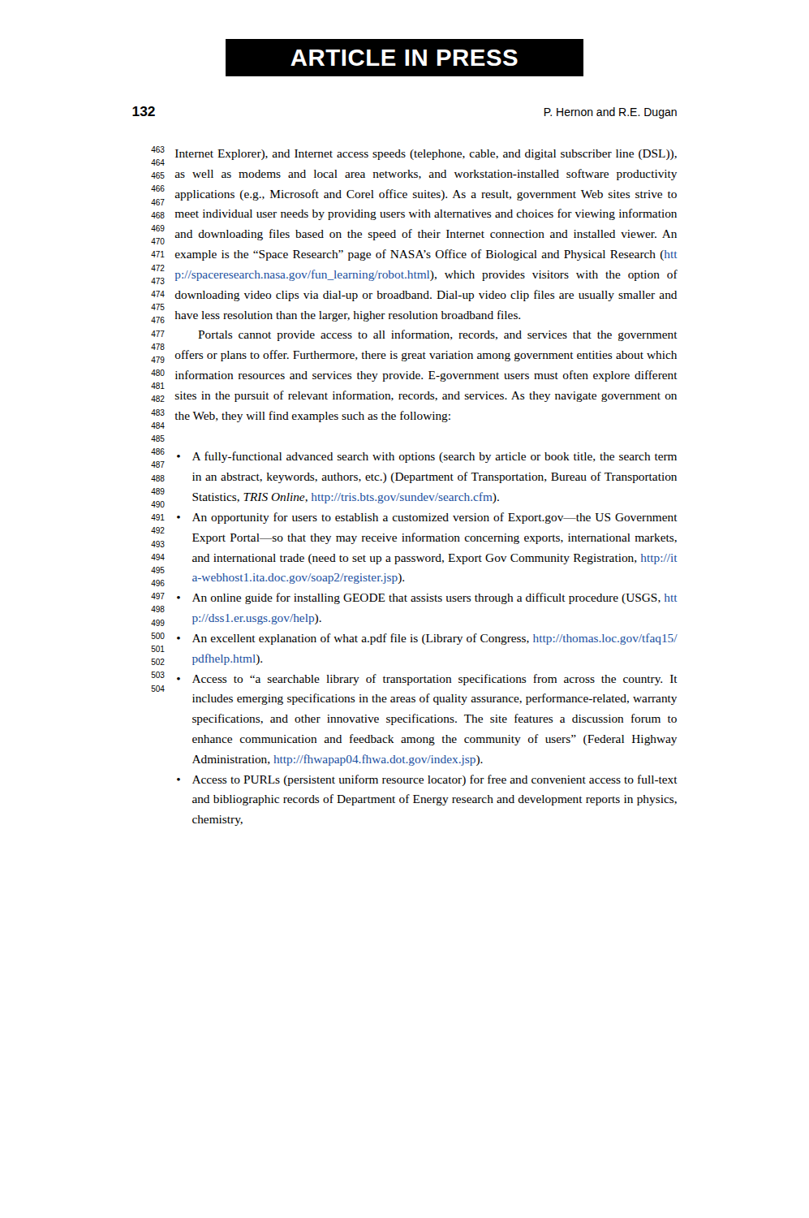ARTICLE IN PRESS
132 P. Hernon and R.E. Dugan
463
464
465
466
467
468
469
470
471
472
473
474
475
476
477
478
479
480
481
482
483
484
485
486
487
488
489
490
491
492
493
494
495
496
497
498
499
500
501
502
503
504
Internet Explorer), and Internet access speeds (telephone, cable, and digital subscriber line (DSL)), as well as modems and local area networks, and workstation-installed software productivity applications (e.g., Microsoft and Corel office suites). As a result, government Web sites strive to meet individual user needs by providing users with alternatives and choices for viewing information and downloading files based on the speed of their Internet connection and installed viewer. An example is the “Space Research” page of NASA’s Office of Biological and Physical Research (http://spaceresearch.nasa.gov/fun_learning/robot.html), which provides visitors with the option of downloading video clips via dial-up or broadband. Dial-up video clip files are usually smaller and have less resolution than the larger, higher resolution broadband files.
Portals cannot provide access to all information, records, and services that the government offers or plans to offer. Furthermore, there is great variation among government entities about which information resources and services they provide. E-government users must often explore different sites in the pursuit of relevant information, records, and services. As they navigate government on the Web, they will find examples such as the following:
A fully-functional advanced search with options (search by article or book title, the search term in an abstract, keywords, authors, etc.) (Department of Transportation, Bureau of Transportation Statistics, TRIS Online, http://tris.bts.gov/sundev/search.cfm).
An opportunity for users to establish a customized version of Export.gov—the US Government Export Portal—so that they may receive information concerning exports, international markets, and international trade (need to set up a password, Export Gov Community Registration, http://ita-webhost1.ita.doc.gov/soap2/register.jsp).
An online guide for installing GEODE that assists users through a difficult procedure (USGS, http://dss1.er.usgs.gov/help).
An excellent explanation of what a.pdf file is (Library of Congress, http://thomas.loc.gov/tfaq15/pdfhelp.html).
Access to “a searchable library of transportation specifications from across the country. It includes emerging specifications in the areas of quality assurance, performance-related, warranty specifications, and other innovative specifications. The site features a discussion forum to enhance communication and feedback among the community of users” (Federal Highway Administration, http://fhwapap04.fhwa.dot.gov/index.jsp).
Access to PURLs (persistent uniform resource locator) for free and convenient access to full-text and bibliographic records of Department of Energy research and development reports in physics, chemistry,